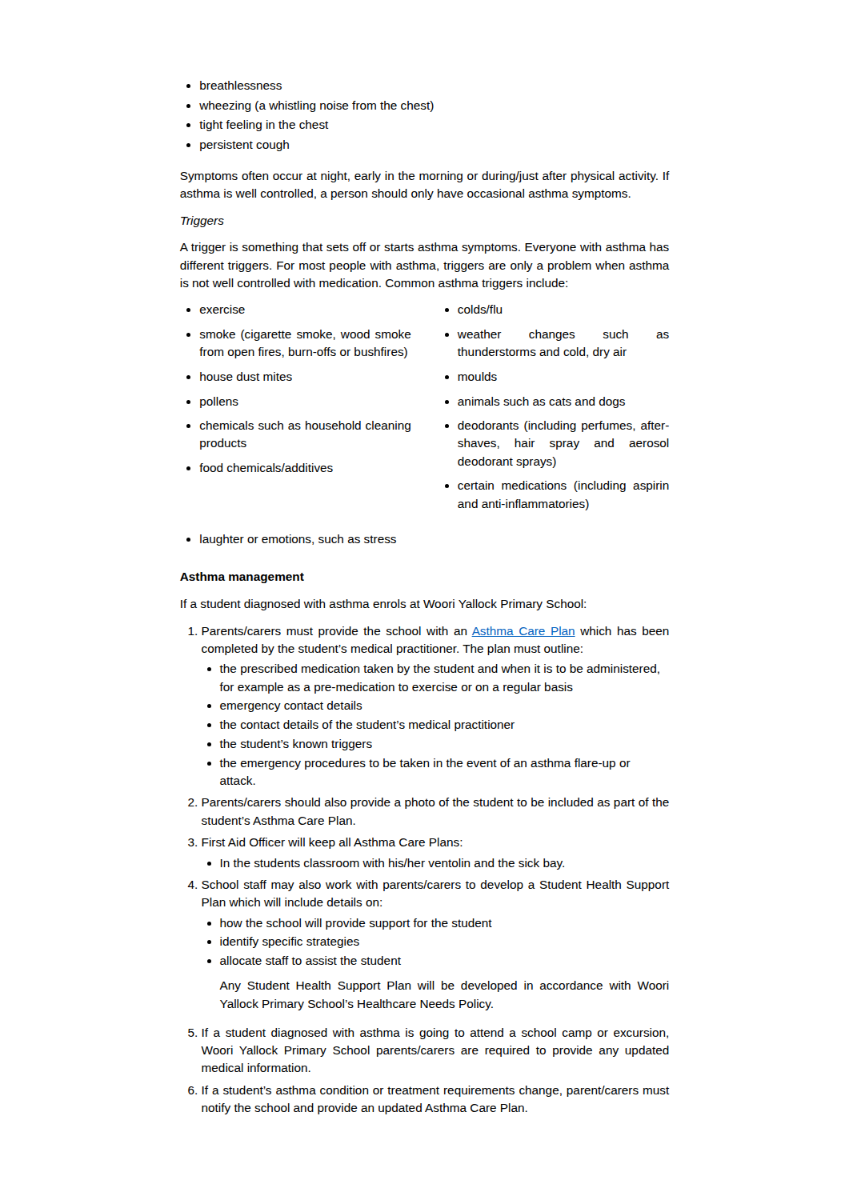breathlessness
wheezing (a whistling noise from the chest)
tight feeling in the chest
persistent cough
Symptoms often occur at night, early in the morning or during/just after physical activity. If asthma is well controlled, a person should only have occasional asthma symptoms.
Triggers
A trigger is something that sets off or starts asthma symptoms. Everyone with asthma has different triggers. For most people with asthma, triggers are only a problem when asthma is not well controlled with medication. Common asthma triggers include:
exercise
smoke (cigarette smoke, wood smoke from open fires, burn-offs or bushfires)
house dust mites
pollens
chemicals such as household cleaning products
food chemicals/additives
colds/flu
weather changes such as thunderstorms and cold, dry air
moulds
animals such as cats and dogs
deodorants (including perfumes, after-shaves, hair spray and aerosol deodorant sprays)
certain medications (including aspirin and anti-inflammatories)
laughter or emotions, such as stress
Asthma management
If a student diagnosed with asthma enrols at Woori Yallock Primary School:
Parents/carers must provide the school with an Asthma Care Plan which has been completed by the student’s medical practitioner. The plan must outline:
the prescribed medication taken by the student and when it is to be administered, for example as a pre-medication to exercise or on a regular basis
emergency contact details
the contact details of the student’s medical practitioner
the student’s known triggers
the emergency procedures to be taken in the event of an asthma flare-up or attack.
Parents/carers should also provide a photo of the student to be included as part of the student’s Asthma Care Plan.
First Aid Officer will keep all Asthma Care Plans:
In the students classroom with his/her ventolin and the sick bay.
School staff may also work with parents/carers to develop a Student Health Support Plan which will include details on:
how the school will provide support for the student
identify specific strategies
allocate staff to assist the student
Any Student Health Support Plan will be developed in accordance with Woori Yallock Primary School’s Healthcare Needs Policy.
If a student diagnosed with asthma is going to attend a school camp or excursion, Woori Yallock Primary School parents/carers are required to provide any updated medical information.
If a student’s asthma condition or treatment requirements change, parent/carers must notify the school and provide an updated Asthma Care Plan.